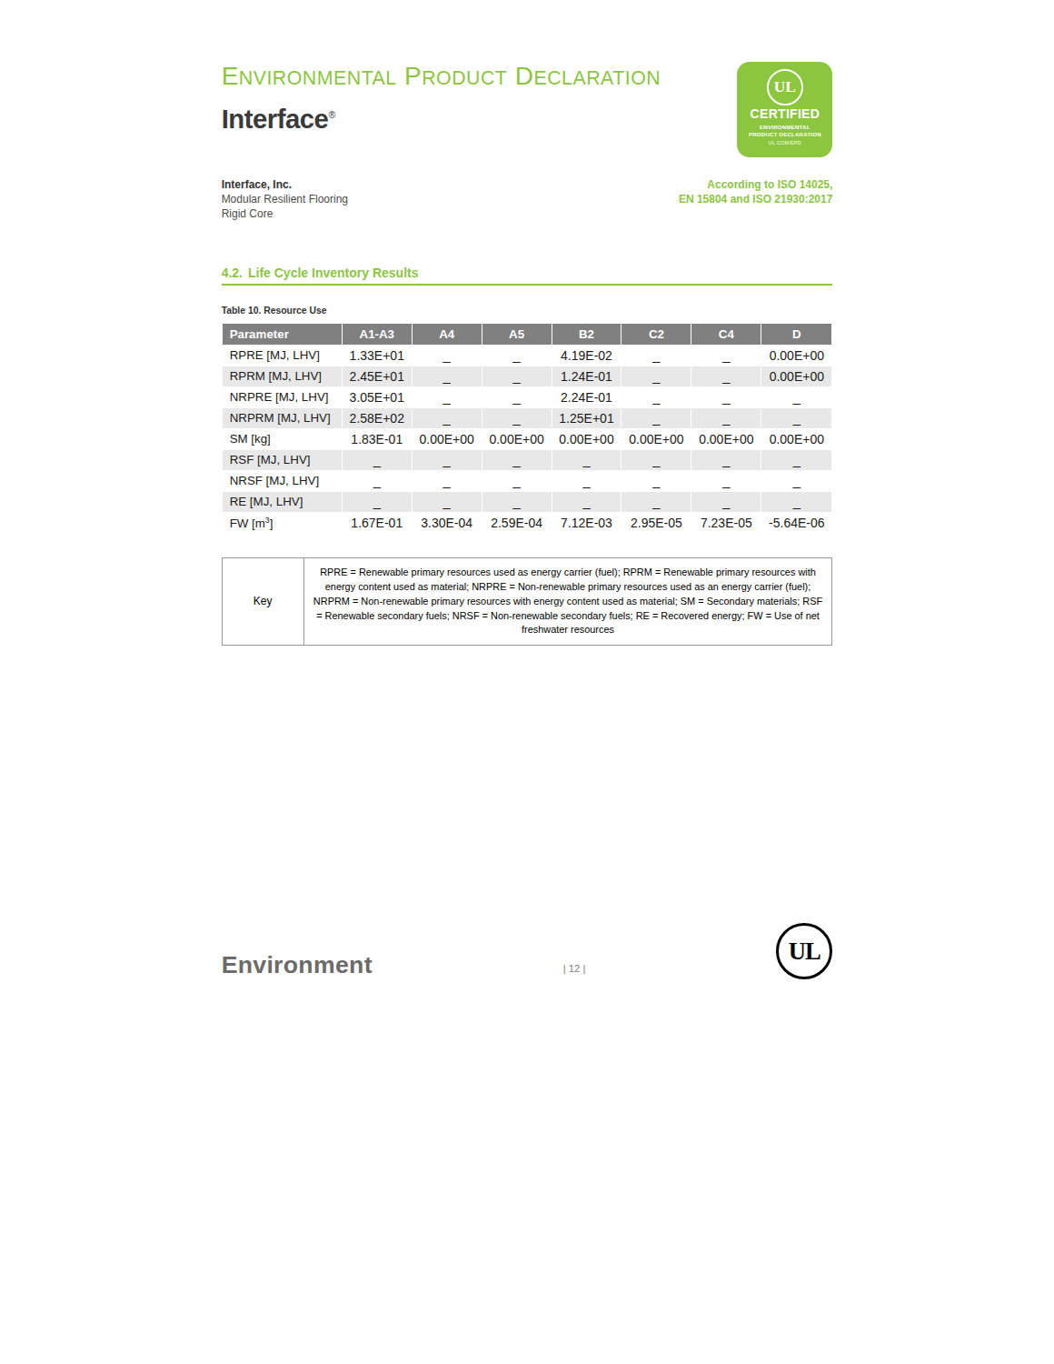ENVIRONMENTAL PRODUCT DECLARATION
Interface®
UL
CERTIFIED
ENVIRONMENTAL
PRODUCT DECLARATION
UL.COM/EPD
Interface, Inc.
Modular Resilient Flooring
Rigid Core
According to ISO 14025,
EN 15804 and ISO 21930:2017
4.2. Life Cycle Inventory Results
Table 10. Resource Use
| Parameter | A1-A3 | A4 | A5 | B2 | C2 | C4 | D |
| --- | --- | --- | --- | --- | --- | --- | --- |
| RPRE [MJ, LHV] | 1.33E+01 | _ | _ | 4.19E-02 | _ | _ | 0.00E+00 |
| RPRM [MJ, LHV] | 2.45E+01 | _ | _ | 1.24E-01 | _ | _ | 0.00E+00 |
| NRPRE [MJ, LHV] | 3.05E+01 | _ | _ | 2.24E-01 | _ | _ | _ |
| NRPRM [MJ, LHV] | 2.58E+02 | _ | _ | 1.25E+01 | _ | _ | _ |
| SM [kg] | 1.83E-01 | 0.00E+00 | 0.00E+00 | 0.00E+00 | 0.00E+00 | 0.00E+00 | 0.00E+00 |
| RSF [MJ, LHV] | _ | _ | _ | _ | _ | _ | _ |
| NRSF [MJ, LHV] | _ | _ | _ | _ | _ | _ | _ |
| RE [MJ, LHV] | _ | _ | _ | _ | _ | _ | _ |
| FW [m 3 ] | 1.67E-01 | 3.30E-04 | 2.59E-04 | 7.12E-03 | 2.95E-05 | 7.23E-05 | -5.64E-06 |
| Key | RPRE = Renewable primary resources used as energy carrier (fuel); RPRM = Renewable primary resources with energy content used as material; NRPRE = Non-renewable primary resources used as an energy carrier (fuel); NRPRM = Non-renewable primary resources with energy content used as material; SM = Secondary materials; RSF = Renewable secondary fuels; NRSF = Non-renewable secondary fuels; RE = Recovered energy; FW = Use of net freshwater resources |
Environment
| 12 |
UL